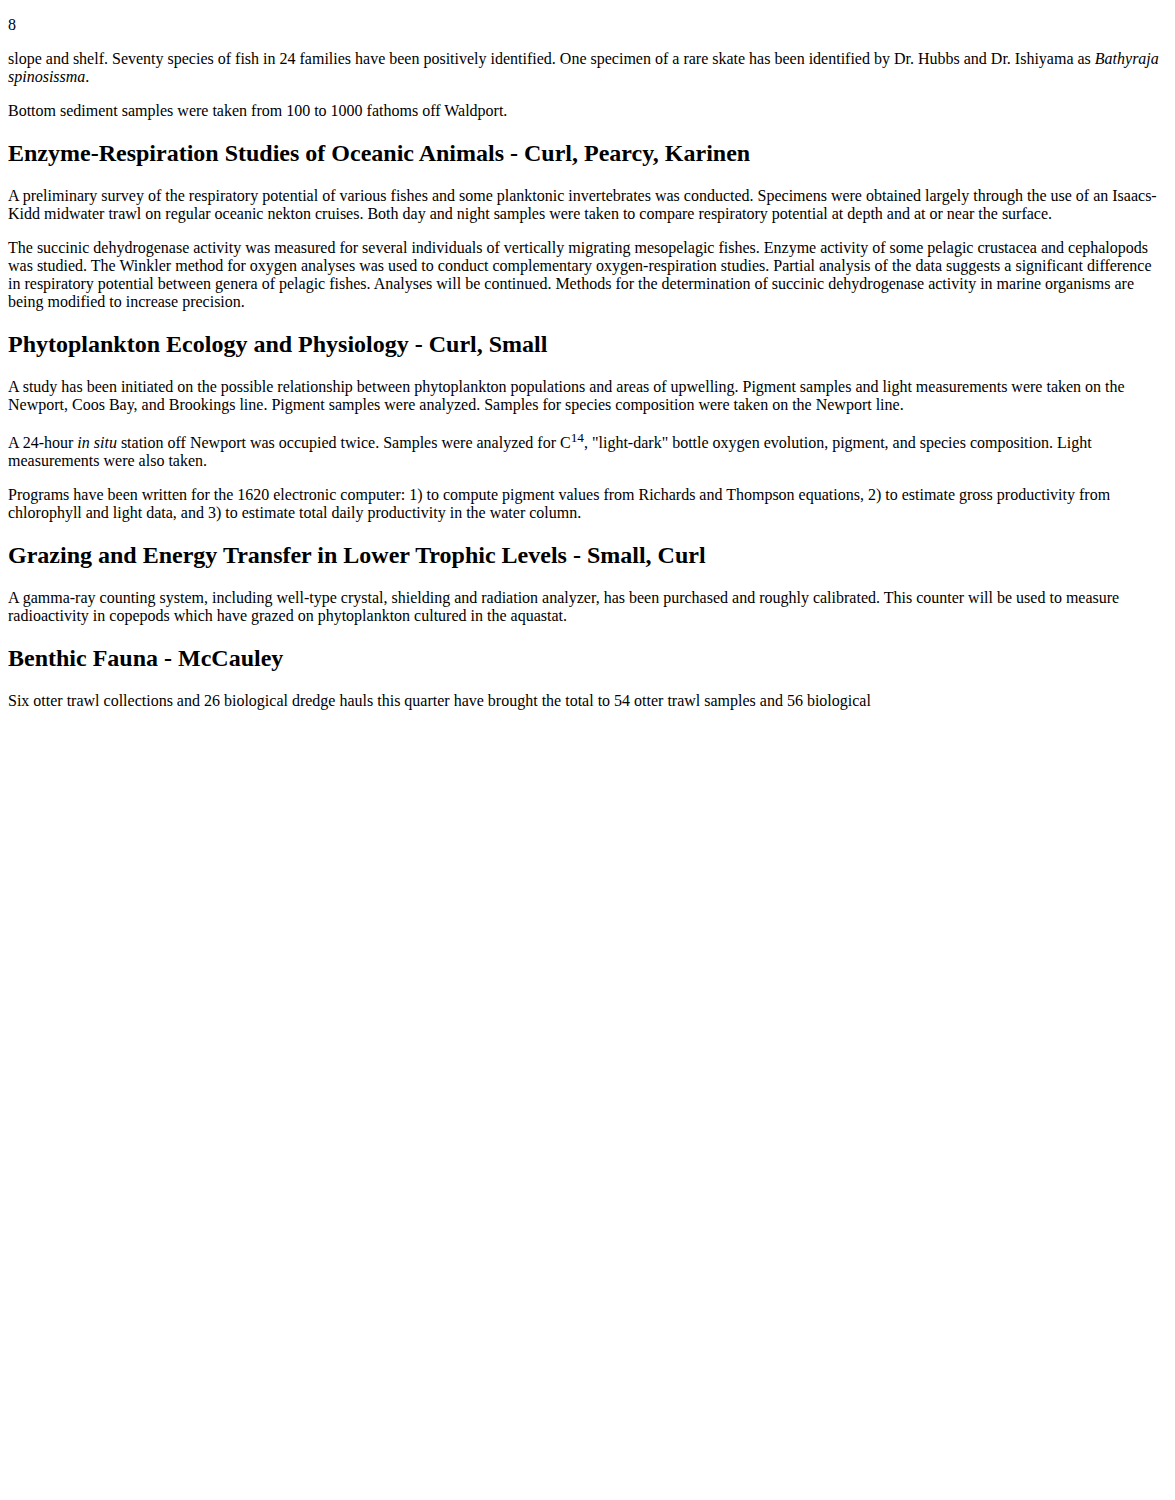8
slope and shelf. Seventy species of fish in 24 families have been positively identified. One specimen of a rare skate has been identified by Dr. Hubbs and Dr. Ishiyama as Bathyraja spinosissma.
Bottom sediment samples were taken from 100 to 1000 fathoms off Waldport.
Enzyme-Respiration Studies of Oceanic Animals - Curl, Pearcy, Karinen
A preliminary survey of the respiratory potential of various fishes and some planktonic invertebrates was conducted. Specimens were obtained largely through the use of an Isaacs-Kidd midwater trawl on regular oceanic nekton cruises. Both day and night samples were taken to compare respiratory potential at depth and at or near the surface.
The succinic dehydrogenase activity was measured for several individuals of vertically migrating mesopelagic fishes. Enzyme activity of some pelagic crustacea and cephalopods was studied. The Winkler method for oxygen analyses was used to conduct complementary oxygen-respiration studies. Partial analysis of the data suggests a significant difference in respiratory potential between genera of pelagic fishes. Analyses will be continued. Methods for the determination of succinic dehydrogenase activity in marine organisms are being modified to increase precision.
Phytoplankton Ecology and Physiology - Curl, Small
A study has been initiated on the possible relationship between phytoplankton populations and areas of upwelling. Pigment samples and light measurements were taken on the Newport, Coos Bay, and Brookings line. Pigment samples were analyzed. Samples for species composition were taken on the Newport line.
A 24-hour in situ station off Newport was occupied twice. Samples were analyzed for C14, "light-dark" bottle oxygen evolution, pigment, and species composition. Light measurements were also taken.
Programs have been written for the 1620 electronic computer: 1) to compute pigment values from Richards and Thompson equations, 2) to estimate gross productivity from chlorophyll and light data, and 3) to estimate total daily productivity in the water column.
Grazing and Energy Transfer in Lower Trophic Levels - Small, Curl
A gamma-ray counting system, including well-type crystal, shielding and radiation analyzer, has been purchased and roughly calibrated. This counter will be used to measure radioactivity in copepods which have grazed on phytoplankton cultured in the aquastat.
Benthic Fauna - McCauley
Six otter trawl collections and 26 biological dredge hauls this quarter have brought the total to 54 otter trawl samples and 56 biological